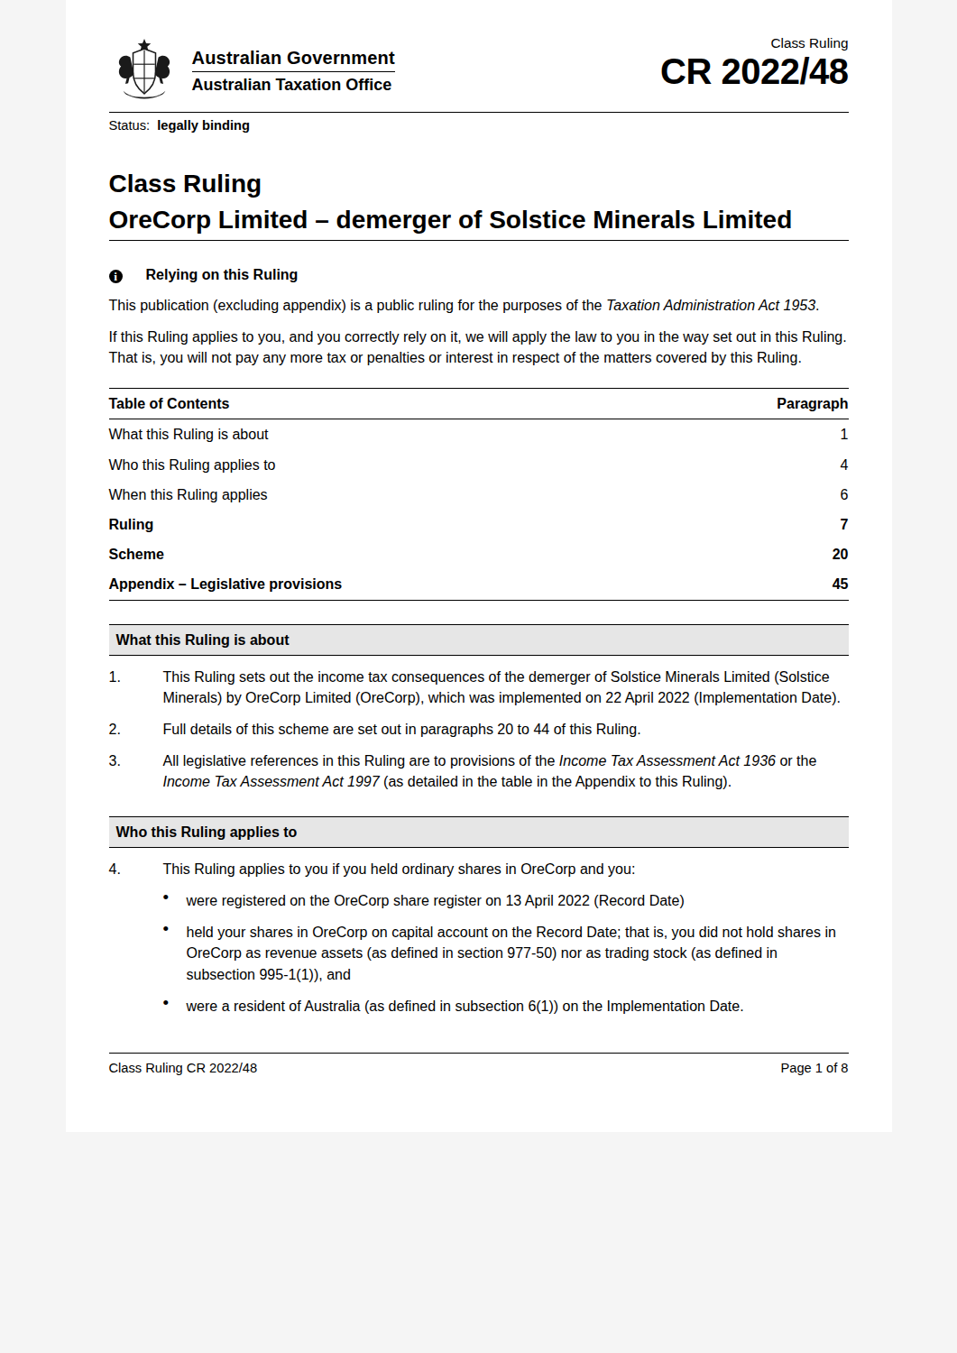Australian Government
Australian Taxation Office
Class Ruling
CR 2022/48
Status: legally binding
Class Ruling
OreCorp Limited – demerger of Solstice Minerals Limited
i Relying on this Ruling
This publication (excluding appendix) is a public ruling for the purposes of the Taxation Administration Act 1953.
If this Ruling applies to you, and you correctly rely on it, we will apply the law to you in the way set out in this Ruling. That is, you will not pay any more tax or penalties or interest in respect of the matters covered by this Ruling.
| Table of Contents | Paragraph |
| --- | --- |
| What this Ruling is about | 1 |
| Who this Ruling applies to | 4 |
| When this Ruling applies | 6 |
| Ruling | 7 |
| Scheme | 20 |
| Appendix – Legislative provisions | 45 |
What this Ruling is about
1.
This Ruling sets out the income tax consequences of the demerger of Solstice Minerals Limited (Solstice Minerals) by OreCorp Limited (OreCorp), which was implemented on 22 April 2022 (Implementation Date).
2.
Full details of this scheme are set out in paragraphs 20 to 44 of this Ruling.
3.
All legislative references in this Ruling are to provisions of the Income Tax Assessment Act 1936 or the Income Tax Assessment Act 1997 (as detailed in the table in the Appendix to this Ruling).
Who this Ruling applies to
4.
This Ruling applies to you if you held ordinary shares in OreCorp and you:
were registered on the OreCorp share register on 13 April 2022 (Record Date)
held your shares in OreCorp on capital account on the Record Date; that is, you did not hold shares in OreCorp as revenue assets (as defined in section 977-50) nor as trading stock (as defined in subsection 995-1(1)), and
were a resident of Australia (as defined in subsection 6(1)) on the Implementation Date.
Class Ruling CR 2022/48
Page 1 of 8